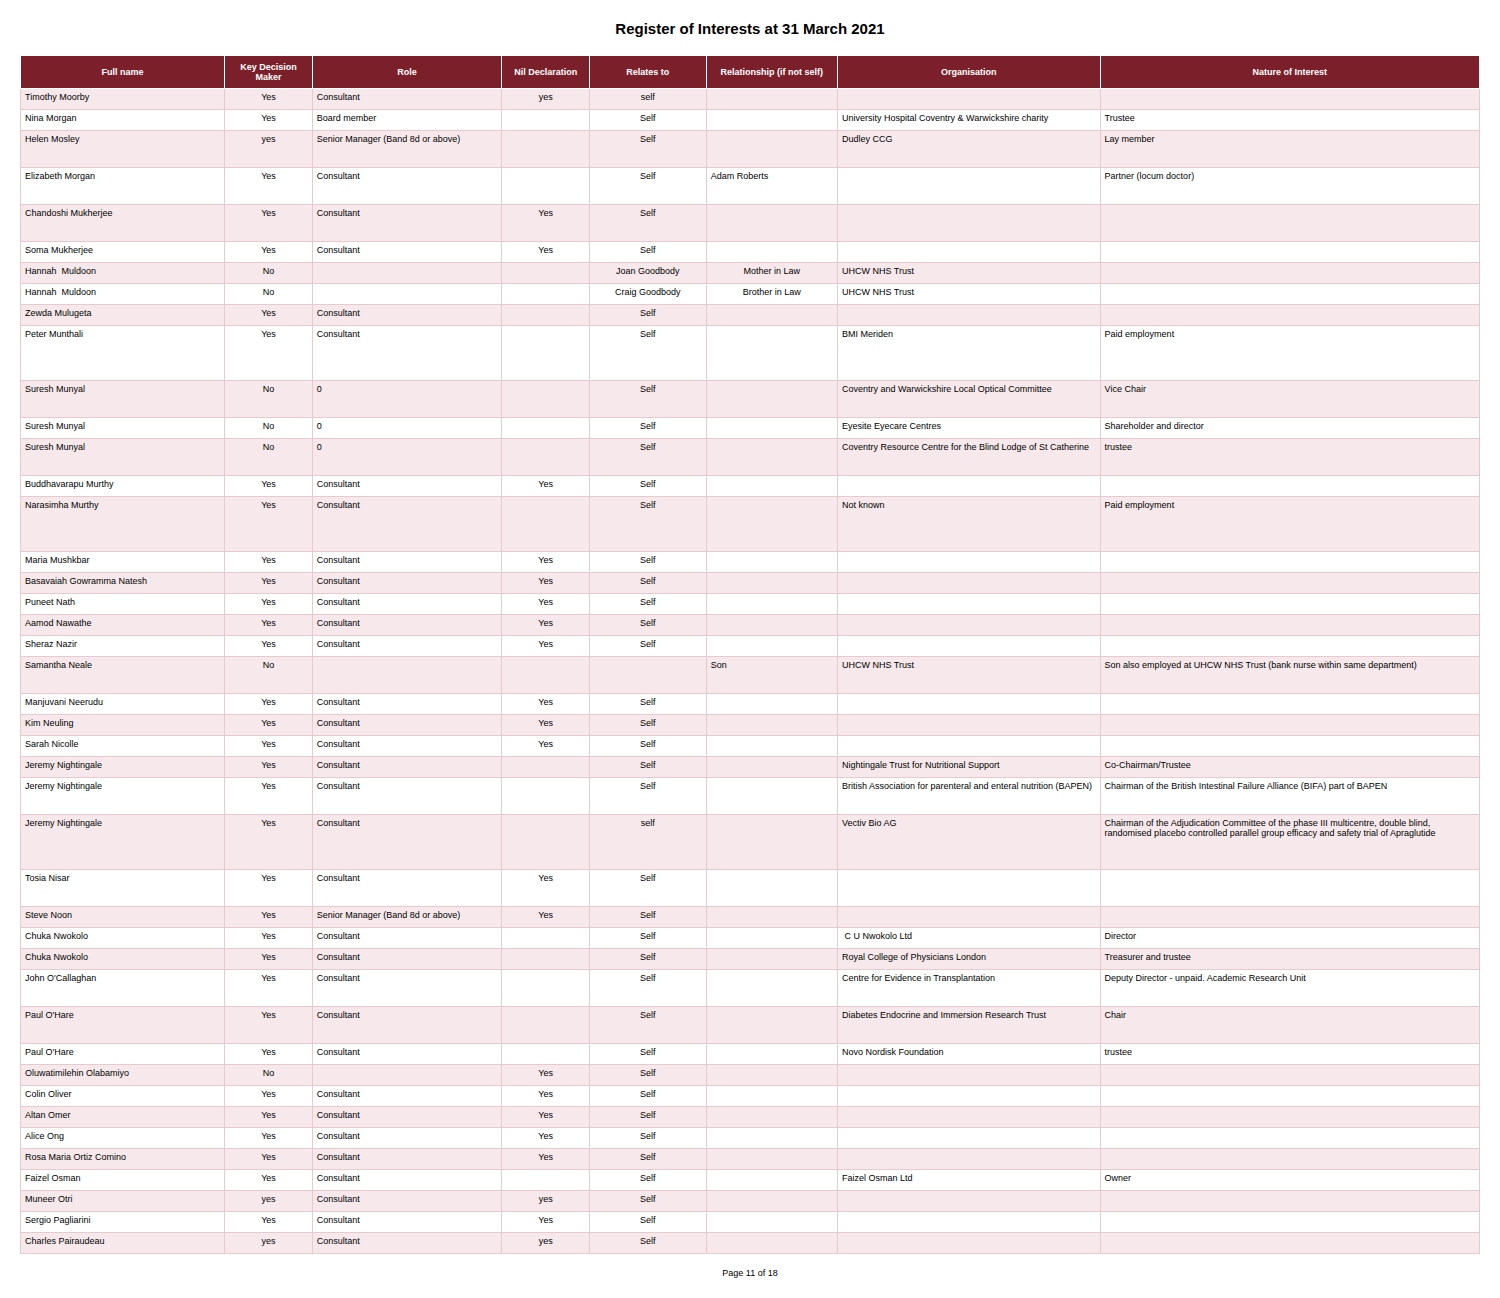Register of Interests at 31 March 2021
| Full name | Key Decision Maker | Role | Nil Declaration | Relates to | Relationship (if not self) | Organisation | Nature of Interest |
| --- | --- | --- | --- | --- | --- | --- | --- |
| Timothy Moorby | Yes | Consultant | yes | self | | | |
| Nina Morgan | Yes | Board member | | Self | | University Hospital Coventry & Warwickshire charity | Trustee |
| Helen Mosley | yes | Senior Manager (Band 8d or above) | | Self | | Dudley CCG | Lay member |
| Elizabeth Morgan | Yes | Consultant | | Self | Adam Roberts | | Partner (locum doctor) |
| Chandoshi Mukherjee | Yes | Consultant | Yes | Self | | | |
| Soma Mukherjee | Yes | Consultant | Yes | Self | | | |
| Hannah Muldoon | No | | | Joan Goodbody | Mother in Law | UHCW NHS Trust | |
| Hannah Muldoon | No | | | Craig Goodbody | Brother in Law | UHCW NHS Trust | |
| Zewda Mulugeta | Yes | Consultant | | Self | | | |
| Peter Munthali | Yes | Consultant | | Self | | BMI Meriden | Paid employment |
| Suresh Munyal | No | 0 | | Self | | Coventry and Warwickshire Local Optical Committee | Vice Chair |
| Suresh Munyal | No | 0 | | Self | | Eyesite Eyecare Centres | Shareholder and director |
| Suresh Munyal | No | 0 | | Self | | Coventry Resource Centre for the Blind Lodge of St Catherine | trustee |
| Buddhavarapu Murthy | Yes | Consultant | Yes | Self | | | |
| Narasimha Murthy | Yes | Consultant | | Self | | Not known | Paid employment |
| Maria Mushkbar | Yes | Consultant | Yes | Self | | | |
| Basavaiah Gowramma Natesh | Yes | Consultant | Yes | Self | | | |
| Puneet Nath | Yes | Consultant | Yes | Self | | | |
| Aamod Nawathe | Yes | Consultant | Yes | Self | | | |
| Sheraz Nazir | Yes | Consultant | Yes | Self | | | |
| Samantha Neale | No | | | | Son | UHCW NHS Trust | Son also employed at UHCW NHS Trust (bank nurse within same department) |
| Manjuvani Neerudu | Yes | Consultant | Yes | Self | | | |
| Kim Neuling | Yes | Consultant | Yes | Self | | | |
| Sarah Nicolle | Yes | Consultant | Yes | Self | | | |
| Jeremy Nightingale | Yes | Consultant | | Self | | Nightingale Trust for Nutritional Support | Co-Chairman/Trustee |
| Jeremy Nightingale | Yes | Consultant | | Self | | British Association for parenteral and enteral nutrition (BAPEN) | Chairman of the British Intestinal Failure Alliance (BIFA) part of BAPEN |
| Jeremy Nightingale | Yes | Consultant | | self | | Vectiv Bio AG | Chairman of the Adjudication Committee of the phase III multicentre, double blind, randomised placebo controlled parallel group efficacy and safety trial of Apraglutide |
| Tosia Nisar | Yes | Consultant | Yes | Self | | | |
| Steve Noon | Yes | Senior Manager (Band 8d or above) | Yes | Self | | | |
| Chuka Nwokolo | Yes | Consultant | | Self | | C U Nwokolo Ltd | Director |
| Chuka Nwokolo | Yes | Consultant | | Self | | Royal College of Physicians London | Treasurer and trustee |
| John O'Callaghan | Yes | Consultant | | Self | | Centre for Evidence in Transplantation | Deputy Director - unpaid. Academic Research Unit |
| Paul O'Hare | Yes | Consultant | | Self | | Diabetes Endocrine and Immersion Research Trust | Chair |
| Paul O'Hare | Yes | Consultant | | Self | | Novo Nordisk Foundation | trustee |
| Oluwatimilehin Olabamiyo | No | | Yes | Self | | | |
| Colin Oliver | Yes | Consultant | Yes | Self | | | |
| Altan Omer | Yes | Consultant | Yes | Self | | | |
| Alice Ong | Yes | Consultant | Yes | Self | | | |
| Rosa Maria Ortiz Comino | Yes | Consultant | Yes | Self | | | |
| Faizel Osman | Yes | Consultant | | Self | | Faizel Osman Ltd | Owner |
| Muneer Otri | yes | Consultant | yes | Self | | | |
| Sergio Pagliarini | Yes | Consultant | Yes | Self | | | |
| Charles Pairaudeau | yes | Consultant | yes | Self | | | |
Page 11 of 18